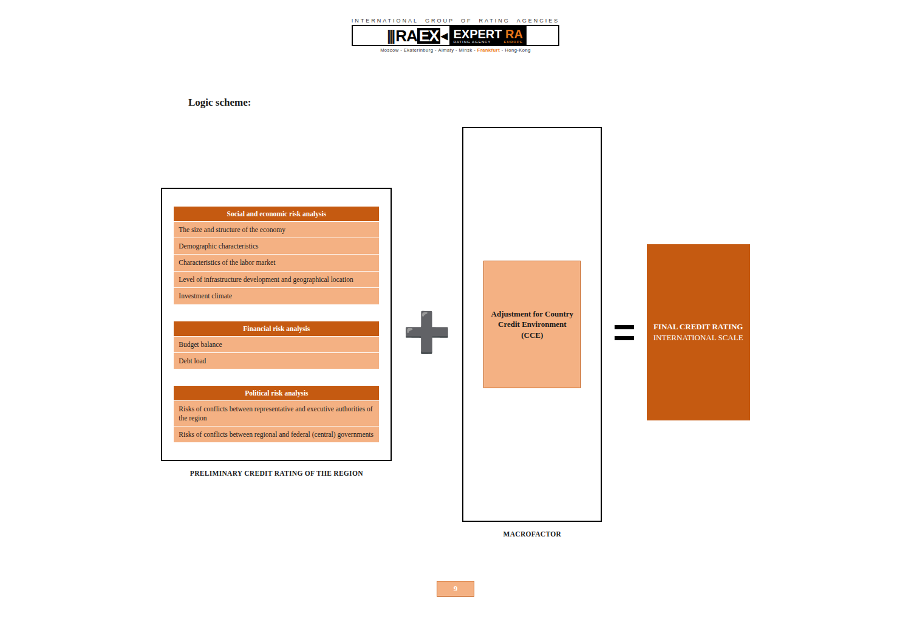INTERNATIONAL GROUP OF RATING AGENCIES
|||RA EX◂
EXPERT RA
RATING AGENCY EUROPE
Moscow - Ekaterinburg - Almaty - Minsk - Frankfurt - Hong-Kong
Logic scheme:
| Social and economic risk analysis |
| --- |
| The size and structure of the economy |
| Demographic characteristics |
| Characteristics of the labor market |
| Level of infrastructure development and geographical location |
| Investment climate |
| Financial risk analysis |
| --- |
| Budget balance |
| Debt load |
| Political risk analysis |
| --- |
| Risks of conflicts between representative and executive authorities of the region |
| Risks of conflicts between regional and federal (central) governments |
PRELIMINARY CREDIT RATING OF THE REGION
➕
Adjustment for Country Credit Environment (CCE)
MACROFACTOR
=
FINAL CREDIT RATING
INTERNATIONAL SCALE
9